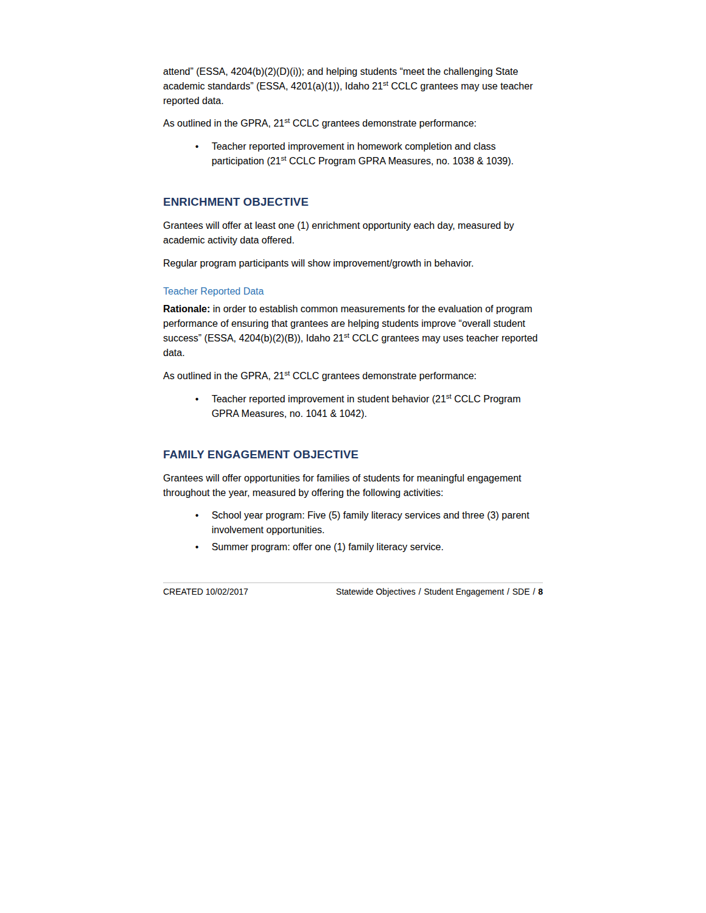attend” (ESSA, 4204(b)(2)(D)(i)); and helping students “meet the challenging State academic standards” (ESSA, 4201(a)(1)), Idaho 21st CCLC grantees may use teacher reported data.
As outlined in the GPRA, 21st CCLC grantees demonstrate performance:
Teacher reported improvement in homework completion and class participation (21st CCLC Program GPRA Measures, no. 1038 & 1039).
ENRICHMENT OBJECTIVE
Grantees will offer at least one (1) enrichment opportunity each day, measured by academic activity data offered.
Regular program participants will show improvement/growth in behavior.
Teacher Reported Data
Rationale: in order to establish common measurements for the evaluation of program performance of ensuring that grantees are helping students improve “overall student success” (ESSA, 4204(b)(2)(B)), Idaho 21st CCLC grantees may uses teacher reported data.
As outlined in the GPRA, 21st CCLC grantees demonstrate performance:
Teacher reported improvement in student behavior (21st CCLC Program GPRA Measures, no. 1041 & 1042).
FAMILY ENGAGEMENT OBJECTIVE
Grantees will offer opportunities for families of students for meaningful engagement throughout the year, measured by offering the following activities:
School year program: Five (5) family literacy services and three (3) parent involvement opportunities.
Summer program: offer one (1) family literacy service.
CREATED 10/02/2017 Statewide Objectives/Student Engagement/SDE/8